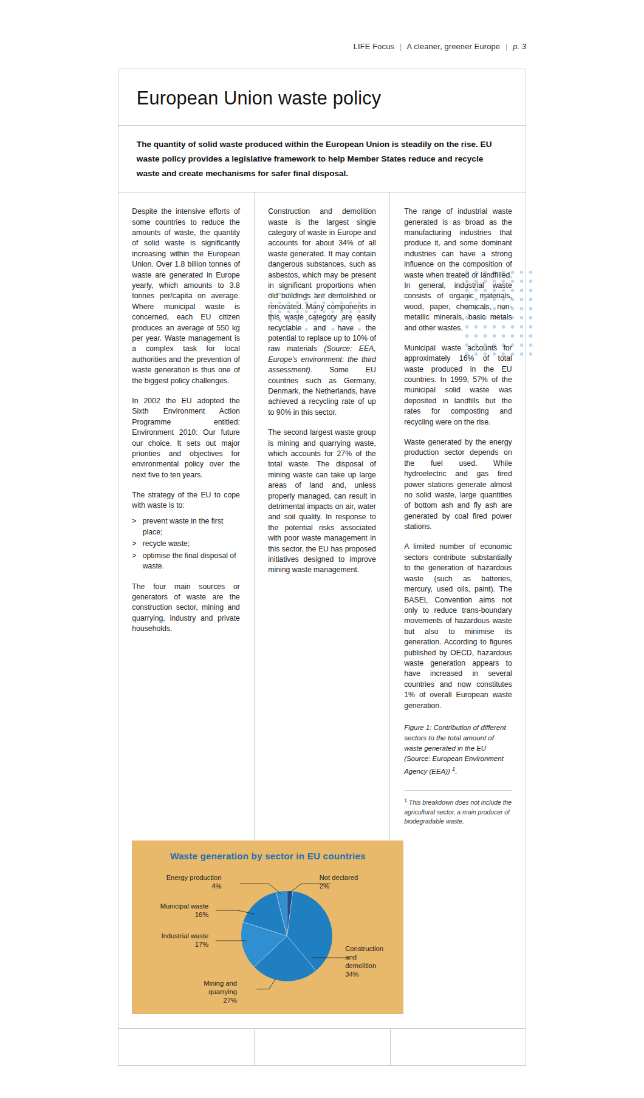LIFE Focus | A cleaner, greener Europe | p. 3
European Union waste policy
The quantity of solid waste produced within the European Union is steadily on the rise. EU waste policy provides a legislative framework to help Member States reduce and recycle waste and create mechanisms for safer final disposal.
Despite the intensive efforts of some countries to reduce the amounts of waste, the quantity of solid waste is significantly increasing within the European Union. Over 1.8 billion tonnes of waste are generated in Europe yearly, which amounts to 3.8 tonnes per/capita on average. Where municipal waste is concerned, each EU citizen produces an average of 550 kg per year. Waste management is a complex task for local authorities and the prevention of waste generation is thus one of the biggest policy challenges.
In 2002 the EU adopted the Sixth Environment Action Programme entitled: Environment 2010: Our future our choice. It sets out major priorities and objectives for environmental policy over the next five to ten years.
The strategy of the EU to cope with waste is to:
prevent waste in the first place;
recycle waste;
optimise the final disposal of waste.
The four main sources or generators of waste are the construction sector, mining and quarrying, industry and private households.
Construction and demolition waste is the largest single category of waste in Europe and accounts for about 34% of all waste generated. It may contain dangerous substances, such as asbestos, which may be present in significant proportions when old buildings are demolished or renovated. Many components in this waste category are easily recyclable and have the potential to replace up to 10% of raw materials (Source: EEA, Europe’s environment: the third assessment). Some EU countries such as Germany, Denmark, the Netherlands, have achieved a recycling rate of up to 90% in this sector.
The second largest waste group is mining and quarrying waste, which accounts for 27% of the total waste. The disposal of mining waste can take up large areas of land and, unless properly managed, can result in detrimental impacts on air, water and soil quality. In response to the potential risks associated with poor waste management in this sector, the EU has proposed initiatives designed to improve mining waste management.
The range of industrial waste generated is as broad as the manufacturing industries that produce it, and some dominant industries can have a strong influence on the composition of waste when treated or landfilled. In general, industrial waste consists of organic materials, wood, paper, chemicals, non-metallic minerals, basic metals and other wastes.
Municipal waste accounts for approximately 16% of total waste produced in the EU countries. In 1999, 57% of the municipal solid waste was deposited in landfills but the rates for composting and recycling were on the rise.
Waste generated by the energy production sector depends on the fuel used. While hydroelectric and gas fired power stations generate almost no solid waste, large quantities of bottom ash and fly ash are generated by coal fired power stations.
A limited number of economic sectors contribute substantially to the generation of hazardous waste (such as batteries, mercury, used oils, paint). The BASEL Convention aims not only to reduce trans-boundary movements of hazardous waste but also to minimise its generation. According to figures published by OECD, hazardous waste generation appears to have increased in several countries and now constitutes 1% of overall European waste generation.
Figure 1: Contribution of different sectors to the total amount of waste generated in the EU (Source: European Environment Agency (EEA)) 1.
1 This breakdown does not include the agricultural sector, a main producer of biodegradable waste.
Waste generation by sector in EU countries
Energy production
4%
Not declared
2%
Municipal waste
16%
Industrial waste
17%
Mining and
quarrying
27%
Construction
and
demolition
34%